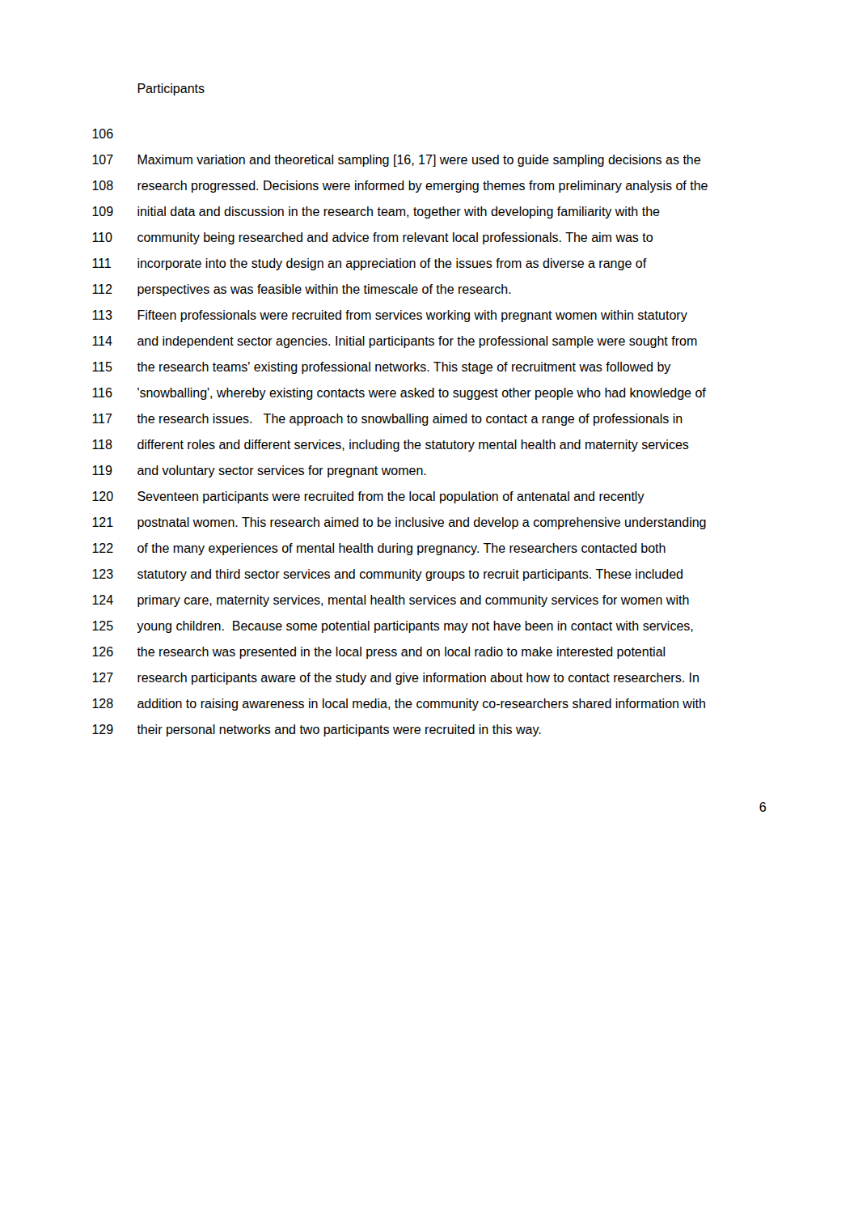Participants
106
107 Maximum variation and theoretical sampling [16, 17] were used to guide sampling decisions as the
108research progressed. Decisions were informed by emerging themes from preliminary analysis of the
109initial data and discussion in the research team, together with developing familiarity with the
110community being researched and advice from relevant local professionals. The aim was to
111incorporate into the study design an appreciation of the issues from as diverse a range of
112perspectives as was feasible within the timescale of the research.
113 Fifteen professionals were recruited from services working with pregnant women within statutory
114and independent sector agencies. Initial participants for the professional sample were sought from
115the research teams' existing professional networks. This stage of recruitment was followed by
116'snowballing', whereby existing contacts were asked to suggest other people who had knowledge of
117the research issues. The approach to snowballing aimed to contact a range of professionals in
118different roles and different services, including the statutory mental health and maternity services
119and voluntary sector services for pregnant women.
120 Seventeen participants were recruited from the local population of antenatal and recently
121postnatal women. This research aimed to be inclusive and develop a comprehensive understanding
122of the many experiences of mental health during pregnancy. The researchers contacted both
123statutory and third sector services and community groups to recruit participants. These included
124primary care, maternity services, mental health services and community services for women with
125young children. Because some potential participants may not have been in contact with services,
126the research was presented in the local press and on local radio to make interested potential
127research participants aware of the study and give information about how to contact researchers. In
128addition to raising awareness in local media, the community co-researchers shared information with
129their personal networks and two participants were recruited in this way.
6